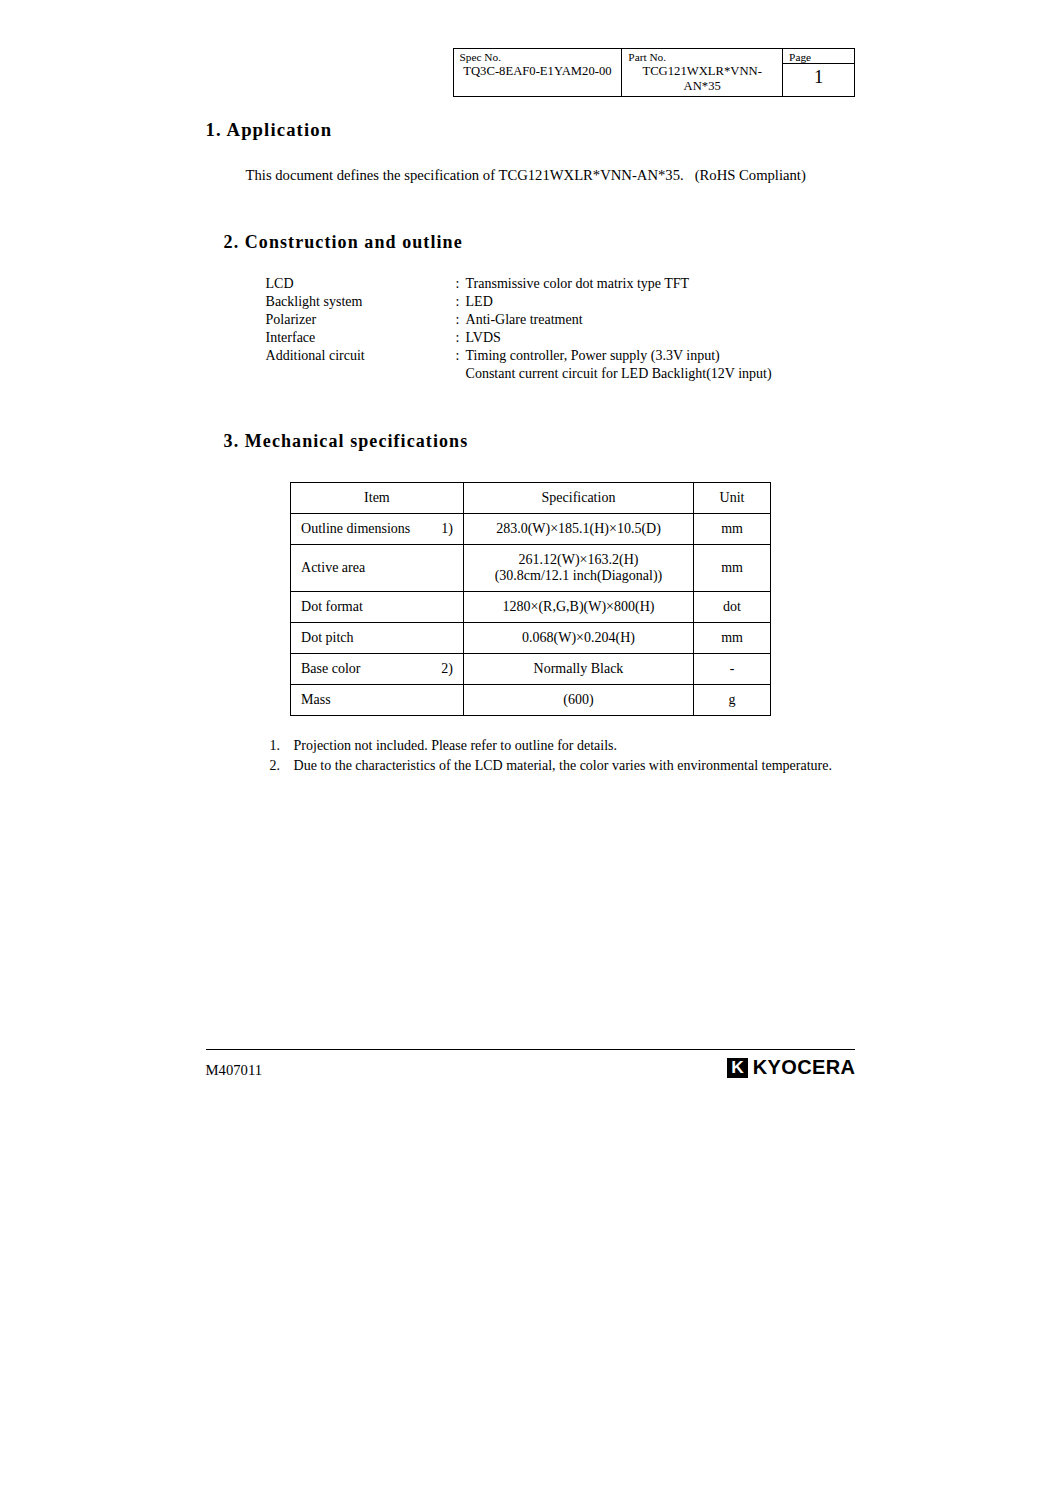| Spec No. | Part No. | Page |
| TQ3C-8EAF0-E1YAM20-00 | TCG121WXLR*VNN-AN*35 | 1 |
1. Application
This document defines the specification of TCG121WXLR*VNN-AN*35. (RoHS Compliant)
2. Construction and outline
| LCD | : | Transmissive color dot matrix type TFT |
| Backlight system | : | LED |
| Polarizer | : | Anti-Glare treatment |
| Interface | : | LVDS |
| Additional circuit | : | Timing controller, Power supply (3.3V input) |
| | | Constant current circuit for LED Backlight(12V input) |
3. Mechanical specifications
| Item | Specification | Unit |
| --- | --- | --- |
| Outline dimensions 1) | 283.0(W)×185.1(H)×10.5(D) | mm |
| Active area | 261.12(W)×163.2(H) (30.8cm/12.1 inch(Diagonal)) | mm |
| Dot format | 1280×(R,G,B)(W)×800(H) | dot |
| Dot pitch | 0.068(W)×0.204(H) | mm |
| Base color 2) | Normally Black | - |
| Mass | (600) | g |
Projection not included. Please refer to outline for details.
Due to the characteristics of the LCD material, the color varies with environmental temperature.
M407011
K KYOCERA